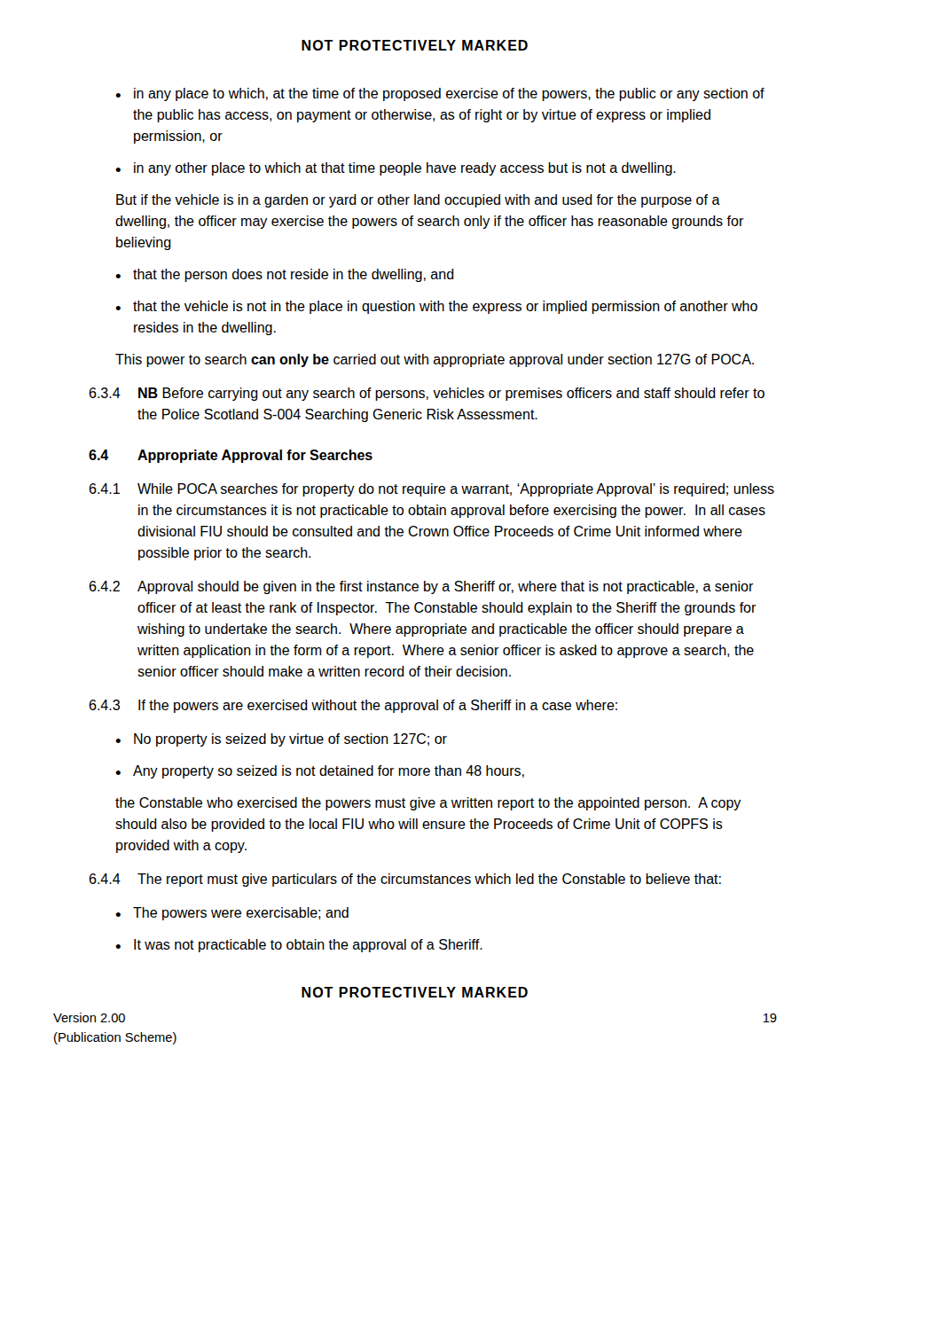NOT PROTECTIVELY MARKED
in any place to which, at the time of the proposed exercise of the powers, the public or any section of the public has access, on payment or otherwise, as of right or by virtue of express or implied permission, or
in any other place to which at that time people have ready access but is not a dwelling.
But if the vehicle is in a garden or yard or other land occupied with and used for the purpose of a dwelling, the officer may exercise the powers of search only if the officer has reasonable grounds for believing
that the person does not reside in the dwelling, and
that the vehicle is not in the place in question with the express or implied permission of another who resides in the dwelling.
This power to search can only be carried out with appropriate approval under section 127G of POCA.
6.3.4
NB Before carrying out any search of persons, vehicles or premises officers and staff should refer to the Police Scotland S-004 Searching Generic Risk Assessment.
6.4
Appropriate Approval for Searches
6.4.1
While POCA searches for property do not require a warrant, ‘Appropriate Approval’ is required; unless in the circumstances it is not practicable to obtain approval before exercising the power. In all cases divisional FIU should be consulted and the Crown Office Proceeds of Crime Unit informed where possible prior to the search.
6.4.2
Approval should be given in the first instance by a Sheriff or, where that is not practicable, a senior officer of at least the rank of Inspector. The Constable should explain to the Sheriff the grounds for wishing to undertake the search. Where appropriate and practicable the officer should prepare a written application in the form of a report. Where a senior officer is asked to approve a search, the senior officer should make a written record of their decision.
6.4.3
If the powers are exercised without the approval of a Sheriff in a case where:
No property is seized by virtue of section 127C; or
Any property so seized is not detained for more than 48 hours,
the Constable who exercised the powers must give a written report to the appointed person. A copy should also be provided to the local FIU who will ensure the Proceeds of Crime Unit of COPFS is provided with a copy.
6.4.4
The report must give particulars of the circumstances which led the Constable to believe that:
The powers were exercisable; and
It was not practicable to obtain the approval of a Sheriff.
NOT PROTECTIVELY MARKED
Version 2.00
(Publication Scheme)
19